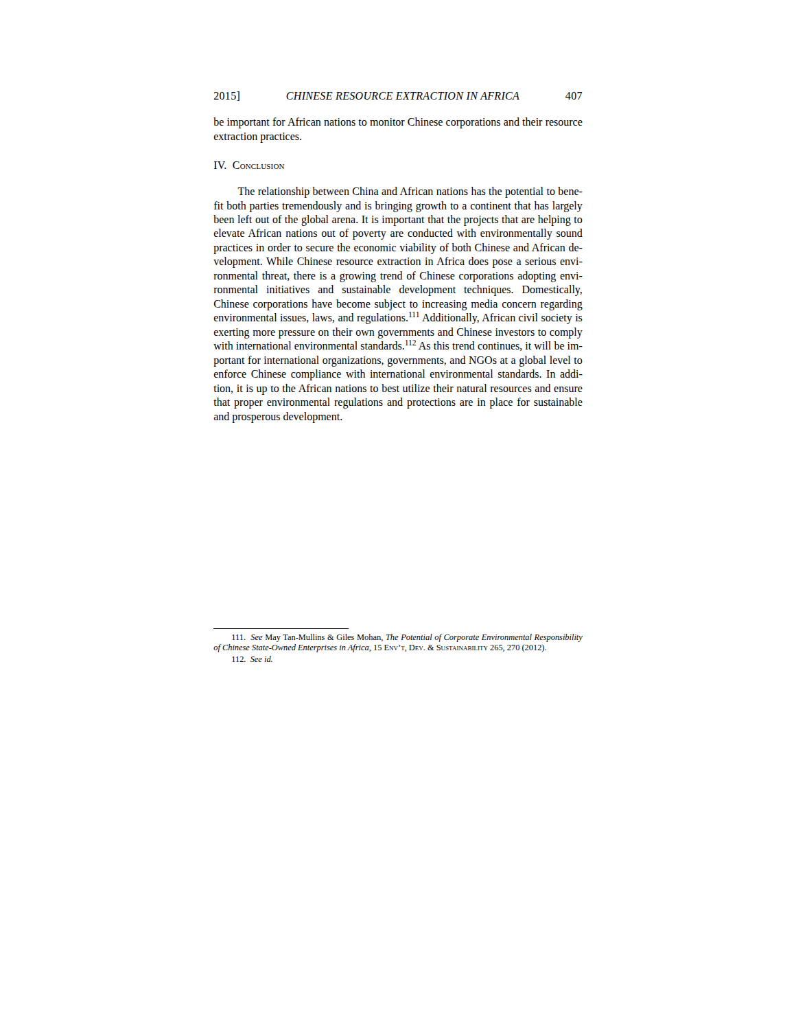2015] CHINESE RESOURCE EXTRACTION IN AFRICA 407
be important for African nations to monitor Chinese corporations and their resource extraction practices.
IV. Conclusion
The relationship between China and African nations has the potential to benefit both parties tremendously and is bringing growth to a continent that has largely been left out of the global arena. It is important that the projects that are helping to elevate African nations out of poverty are conducted with environmentally sound practices in order to secure the economic viability of both Chinese and African development. While Chinese resource extraction in Africa does pose a serious environmental threat, there is a growing trend of Chinese corporations adopting environmental initiatives and sustainable development techniques. Domestically, Chinese corporations have become subject to increasing media concern regarding environmental issues, laws, and regulations.111 Additionally, African civil society is exerting more pressure on their own governments and Chinese investors to comply with international environmental standards.112 As this trend continues, it will be important for international organizations, governments, and NGOs at a global level to enforce Chinese compliance with international environmental standards. In addition, it is up to the African nations to best utilize their natural resources and ensure that proper environmental regulations and protections are in place for sustainable and prosperous development.
111. See May Tan-Mullins & Giles Mohan, The Potential of Corporate Environmental Responsibility of Chinese State-Owned Enterprises in Africa, 15 Env’t, Dev. & Sustainability 265, 270 (2012).
112. See id.